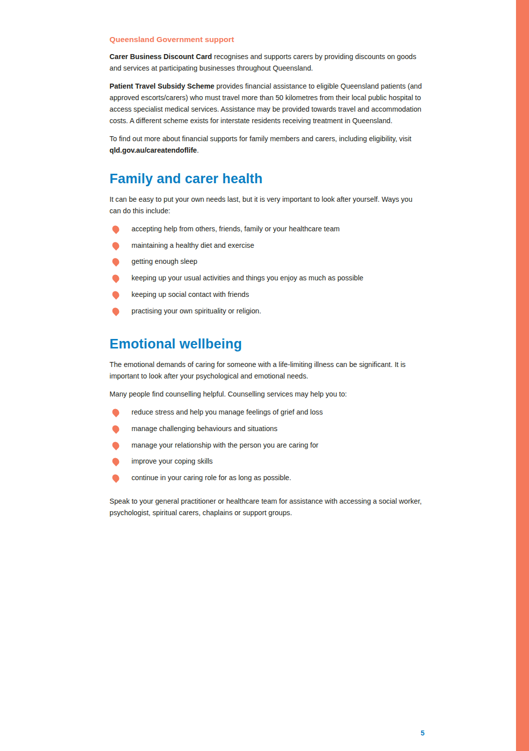Queensland Government support
Carer Business Discount Card recognises and supports carers by providing discounts on goods and services at participating businesses throughout Queensland.
Patient Travel Subsidy Scheme provides financial assistance to eligible Queensland patients (and approved escorts/carers) who must travel more than 50 kilometres from their local public hospital to access specialist medical services. Assistance may be provided towards travel and accommodation costs. A different scheme exists for interstate residents receiving treatment in Queensland.
To find out more about financial supports for family members and carers, including eligibility, visit qld.gov.au/careatendoflife.
Family and carer health
It can be easy to put your own needs last, but it is very important to look after yourself. Ways you can do this include:
accepting help from others, friends, family or your healthcare team
maintaining a healthy diet and exercise
getting enough sleep
keeping up your usual activities and things you enjoy as much as possible
keeping up social contact with friends
practising your own spirituality or religion.
Emotional wellbeing
The emotional demands of caring for someone with a life-limiting illness can be significant. It is important to look after your psychological and emotional needs.
Many people find counselling helpful. Counselling services may help you to:
reduce stress and help you manage feelings of grief and loss
manage challenging behaviours and situations
manage your relationship with the person you are caring for
improve your coping skills
continue in your caring role for as long as possible.
Speak to your general practitioner or healthcare team for assistance with accessing a social worker, psychologist, spiritual carers, chaplains or support groups.
5